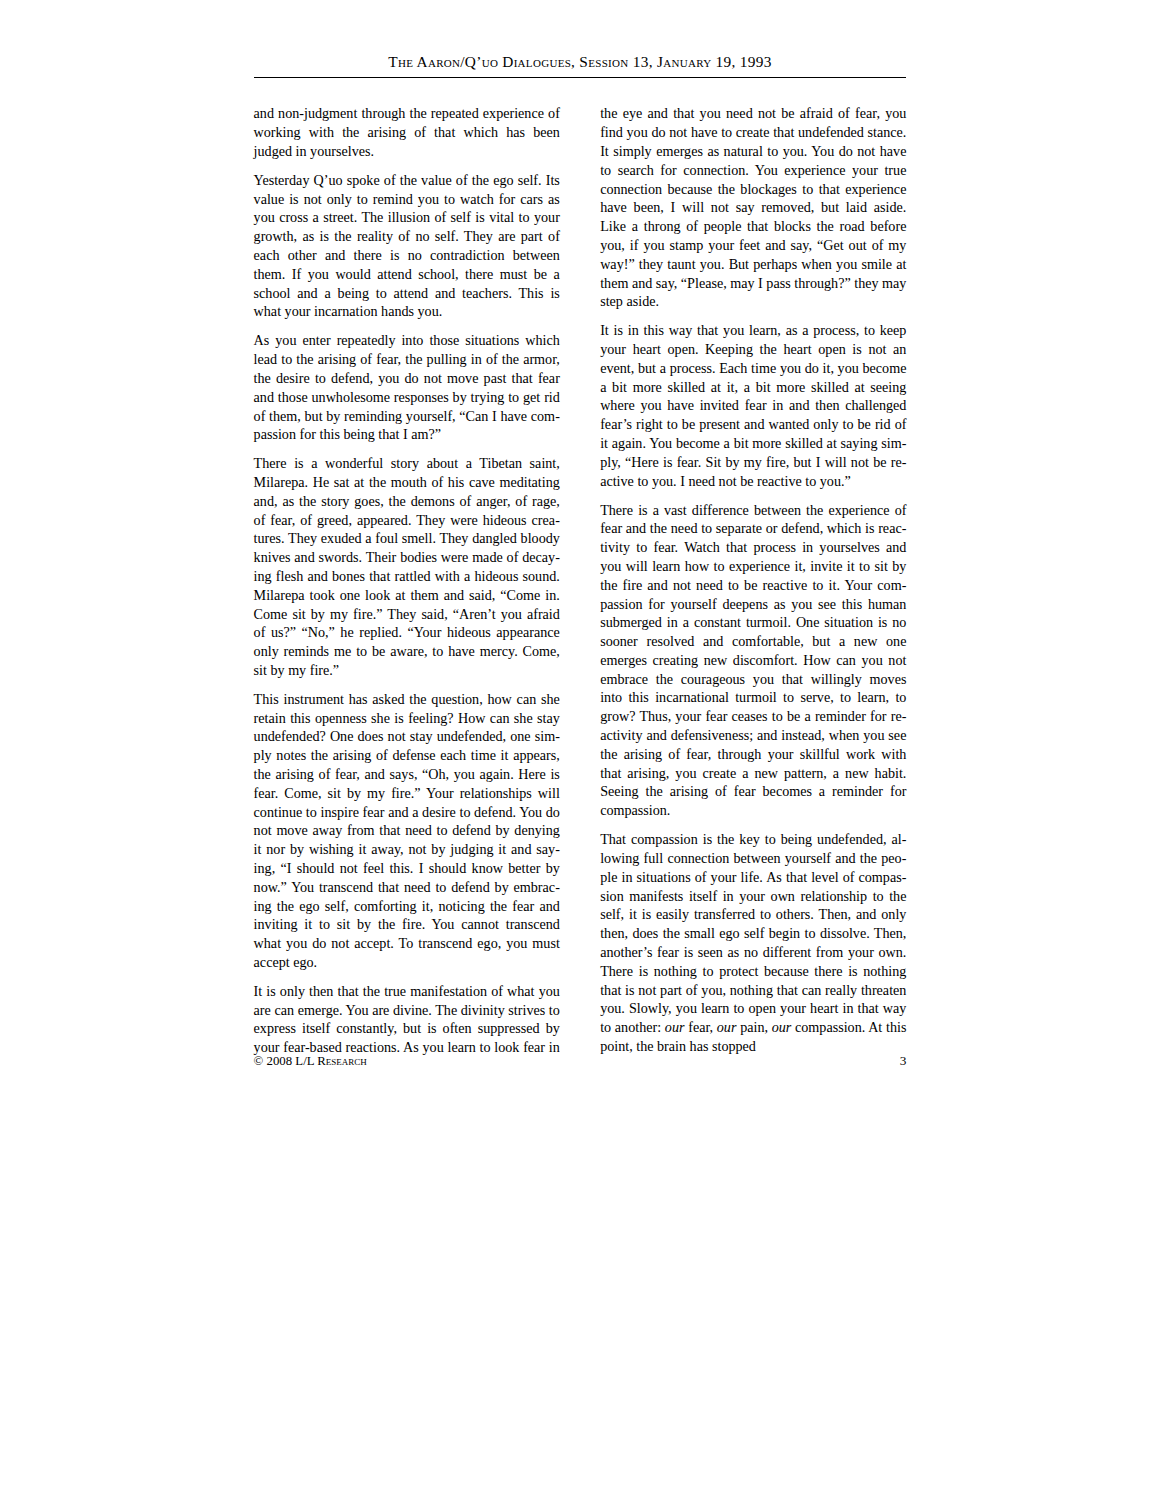The Aaron/Q’uo Dialogues, Session 13, January 19, 1993
and non-judgment through the repeated experience of working with the arising of that which has been judged in yourselves.
Yesterday Q’uo spoke of the value of the ego self. Its value is not only to remind you to watch for cars as you cross a street. The illusion of self is vital to your growth, as is the reality of no self. They are part of each other and there is no contradiction between them. If you would attend school, there must be a school and a being to attend and teachers. This is what your incarnation hands you.
As you enter repeatedly into those situations which lead to the arising of fear, the pulling in of the armor, the desire to defend, you do not move past that fear and those unwholesome responses by trying to get rid of them, but by reminding yourself, “Can I have compassion for this being that I am?”
There is a wonderful story about a Tibetan saint, Milarepa. He sat at the mouth of his cave meditating and, as the story goes, the demons of anger, of rage, of fear, of greed, appeared. They were hideous creatures. They exuded a foul smell. They dangled bloody knives and swords. Their bodies were made of decaying flesh and bones that rattled with a hideous sound. Milarepa took one look at them and said, “Come in. Come sit by my fire.” They said, “Aren’t you afraid of us?” “No,” he replied. “Your hideous appearance only reminds me to be aware, to have mercy. Come, sit by my fire.”
This instrument has asked the question, how can she retain this openness she is feeling? How can she stay undefended? One does not stay undefended, one simply notes the arising of defense each time it appears, the arising of fear, and says, “Oh, you again. Here is fear. Come, sit by my fire.” Your relationships will continue to inspire fear and a desire to defend. You do not move away from that need to defend by denying it nor by wishing it away, not by judging it and saying, “I should not feel this. I should know better by now.” You transcend that need to defend by embracing the ego self, comforting it, noticing the fear and inviting it to sit by the fire. You cannot transcend what you do not accept. To transcend ego, you must accept ego.
It is only then that the true manifestation of what you are can emerge. You are divine. The divinity strives to express itself constantly, but is often suppressed by your fear-based reactions. As you learn to look fear in the eye and that you need not be afraid of fear, you find you do not have to create that undefended stance. It simply emerges as natural to you. You do not have to search for connection. You experience your true connection because the blockages to that experience have been, I will not say removed, but laid aside. Like a throng of people that blocks the road before you, if you stamp your feet and say, “Get out of my way!” they taunt you. But perhaps when you smile at them and say, “Please, may I pass through?” they may step aside.
It is in this way that you learn, as a process, to keep your heart open. Keeping the heart open is not an event, but a process. Each time you do it, you become a bit more skilled at it, a bit more skilled at seeing where you have invited fear in and then challenged fear’s right to be present and wanted only to be rid of it again. You become a bit more skilled at saying simply, “Here is fear. Sit by my fire, but I will not be reactive to you. I need not be reactive to you.”
There is a vast difference between the experience of fear and the need to separate or defend, which is reactivity to fear. Watch that process in yourselves and you will learn how to experience it, invite it to sit by the fire and not need to be reactive to it. Your compassion for yourself deepens as you see this human submerged in a constant turmoil. One situation is no sooner resolved and comfortable, but a new one emerges creating new discomfort. How can you not embrace the courageous you that willingly moves into this incarnational turmoil to serve, to learn, to grow? Thus, your fear ceases to be a reminder for reactivity and defensiveness; and instead, when you see the arising of fear, through your skillful work with that arising, you create a new pattern, a new habit. Seeing the arising of fear becomes a reminder for compassion.
That compassion is the key to being undefended, allowing full connection between yourself and the people in situations of your life. As that level of compassion manifests itself in your own relationship to the self, it is easily transferred to others. Then, and only then, does the small ego self begin to dissolve. Then, another’s fear is seen as no different from your own. There is nothing to protect because there is nothing that is not part of you, nothing that can really threaten you. Slowly, you learn to open your heart in that way to another: our fear, our pain, our compassion. At this point, the brain has stopped
© 2008 L/L Research 3